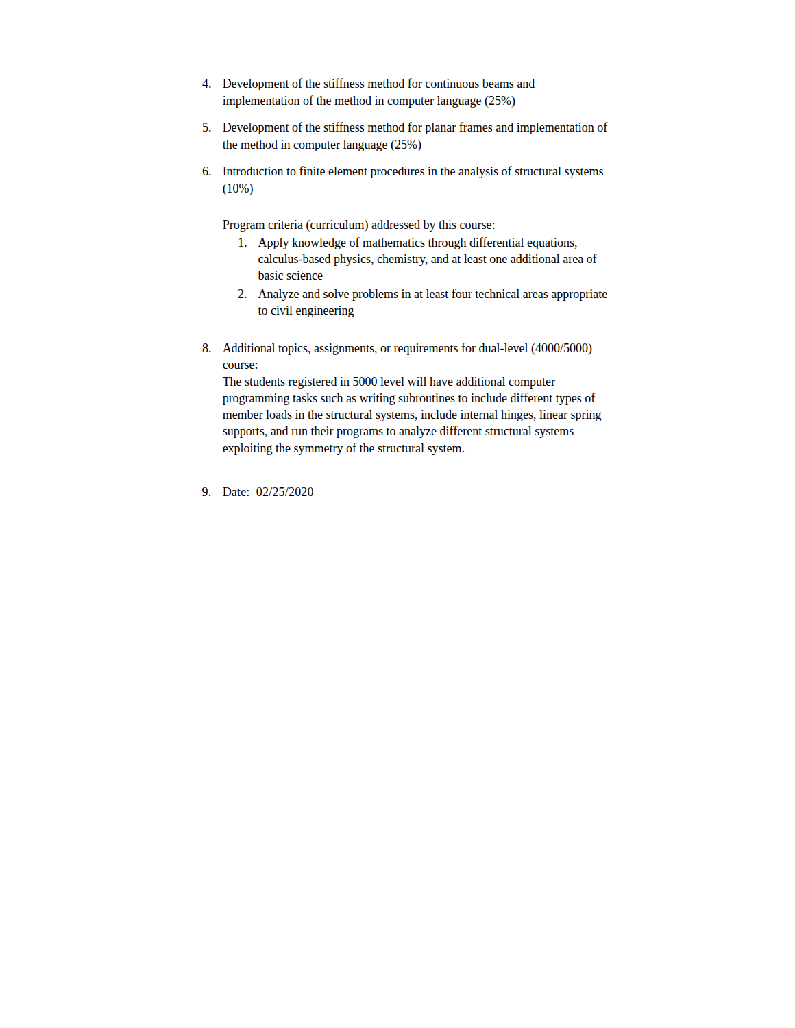Development of the stiffness method for continuous beams and implementation of the method in computer language (25%)
Development of the stiffness method for planar frames and implementation of the method in computer language (25%)
Introduction to finite element procedures in the analysis of structural systems (10%)
Program criteria (curriculum) addressed by this course:
Apply knowledge of mathematics through differential equations, calculus-based physics, chemistry, and at least one additional area of basic science
Analyze and solve problems in at least four technical areas appropriate to civil engineering
Additional topics, assignments, or requirements for dual-level (4000/5000) course:
The students registered in 5000 level will have additional computer programming tasks such as writing subroutines to include different types of member loads in the structural systems, include internal hinges, linear spring supports, and run their programs to analyze different structural systems exploiting the symmetry of the structural system.
Date: 02/25/2020